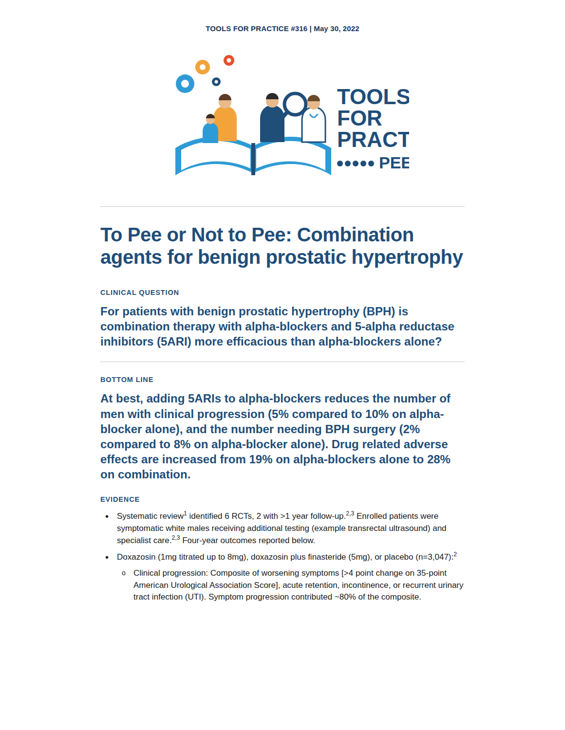TOOLS FOR PRACTICE #316 | May 30, 2022
TOOLS FOR PRACTICE PEER PATIENTS EXPERIENCE EVIDENCE RESEARCH
To Pee or Not to Pee: Combination agents for benign prostatic hypertrophy
Clinical Question
For patients with benign prostatic hypertrophy (BPH) is combination therapy with alpha-blockers and 5-alpha reductase inhibitors (5ARI) more efficacious than alpha-blockers alone?
Bottom Line
At best, adding 5ARIs to alpha-blockers reduces the number of men with clinical progression (5% compared to 10% on alpha-blocker alone), and the number needing BPH surgery (2% compared to 8% on alpha-blocker alone). Drug related adverse effects are increased from 19% on alpha-blockers alone to 28% on combination.
Evidence
Systematic review1 identified 6 RCTs, 2 with >1 year follow-up.2,3 Enrolled patients were symptomatic white males receiving additional testing (example transrectal ultrasound) and specialist care.2,3 Four-year outcomes reported below.
Doxazosin (1mg titrated up to 8mg), doxazosin plus finasteride (5mg), or placebo (n=3,047):2
Clinical progression: Composite of worsening symptoms [>4 point change on 35-point American Urological Association Score], acute retention, incontinence, or recurrent urinary tract infection (UTI). Symptom progression contributed ~80% of the composite.